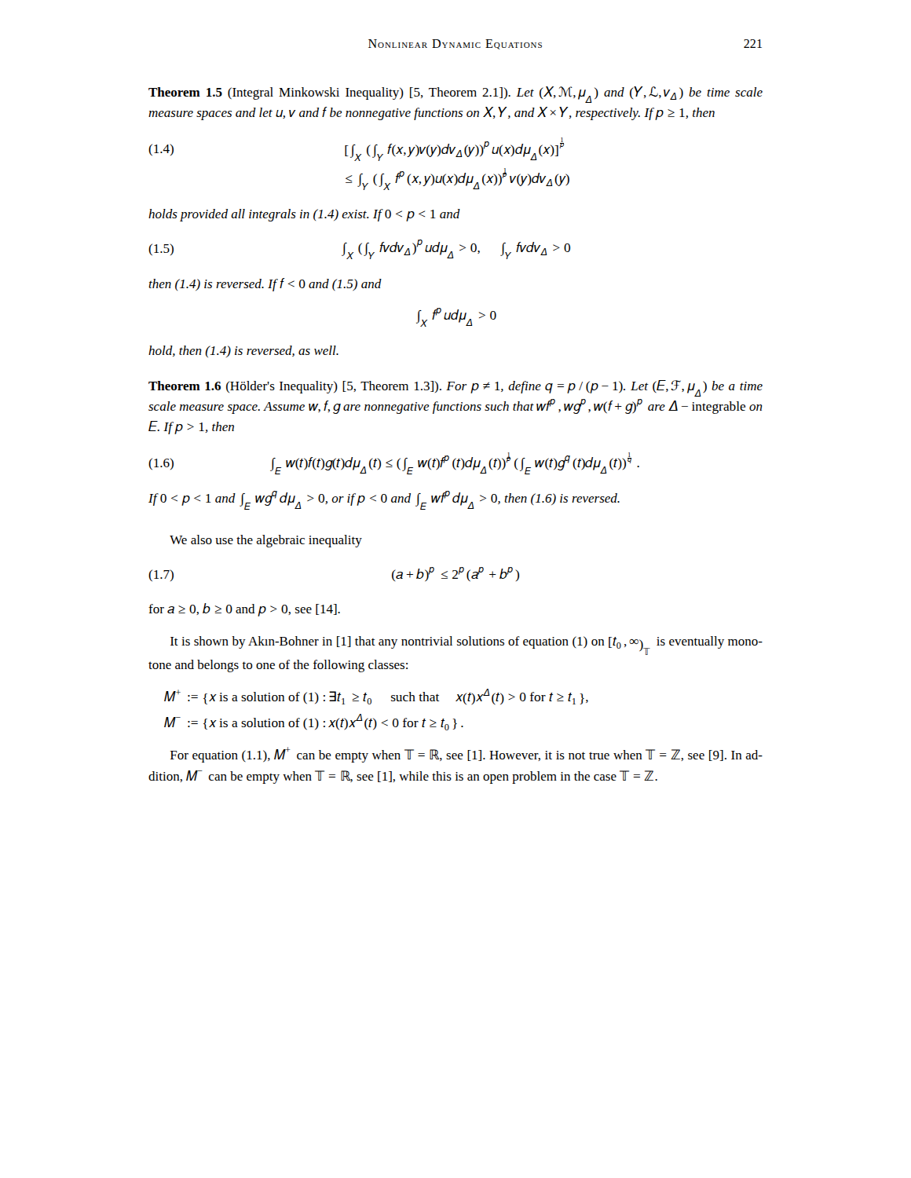Nonlinear Dynamic Equations 221
Theorem 1.5 (Integral Minkowski Inequality) [5, Theorem 2.1]). Let (X,ℳ,μΔ) and (Y,ℒ,νΔ) be time scale measure spaces and let u, v and f be nonnegative functions on X,Y, and X×Y, respectively. If p≥1, then
(1.4)
[ ∫X ( ∫Y f(x,y) v(y) dνΔ(y) ) p u(x) dμΔ(x) ] 1p
≤ ∫Y ( ∫X fp (x,y) u(x) dμΔ(x) ) 1p v(y) dνΔ(y)
holds provided all integrals in (1.4) exist. If 0<p<1 and
(1.5)
∫X ( ∫Y fvdνΔ ) p udμΔ >0 , ∫Y fvdνΔ >0
then (1.4) is reversed. If f<0 and (1.5) and
∫X fp udμΔ >0
hold, then (1.4) is reversed, as well.
Theorem 1.6 (Hölder's Inequality) [5, Theorem 1.3]). For p≠1, define q=p/(p−1). Let (E,ℱ,μΔ) be a time scale measure space. Assume w,f,g are nonnegative functions such that wfp,wgp,w(f+g)p are Δ−integrable on E. If p>1, then
(1.6)
∫E w(t) f(t) g(t) dμΔ(t) ≤ ( ∫E w(t) fp(t) dμΔ(t) ) 1p ( ∫E w(t) gq(t) dμΔ(t) ) 1q .
If 0<p<1 and ∫EwgqdμΔ>0, or if p<0 and ∫EwfpdμΔ>0, then (1.6) is reversed.
We also use the algebraic inequality
(1.7)
(a+b)p ≤ 2p (ap+bp)
for a≥0, b≥0 and p>0, see [14].
It is shown by Akın-Bohner in [1] that any nontrivial solutions of equation (1) on [t0,∞)𝕋 is eventually monotone and belongs to one of the following classes:
M+ := { x is a solution of (1) : ∃ t1 ≥ t0 such that x(t) xΔ(t) >0 for t≥t1 } ,
M− := { x is a solution of (1) : x(t) xΔ(t) <0 for t≥t0 } .
For equation (1.1), M+ can be empty when 𝕋=ℝ, see [1]. However, it is not true when 𝕋=ℤ, see [9]. In addition, M− can be empty when 𝕋=ℝ, see [1], while this is an open problem in the case 𝕋=ℤ.